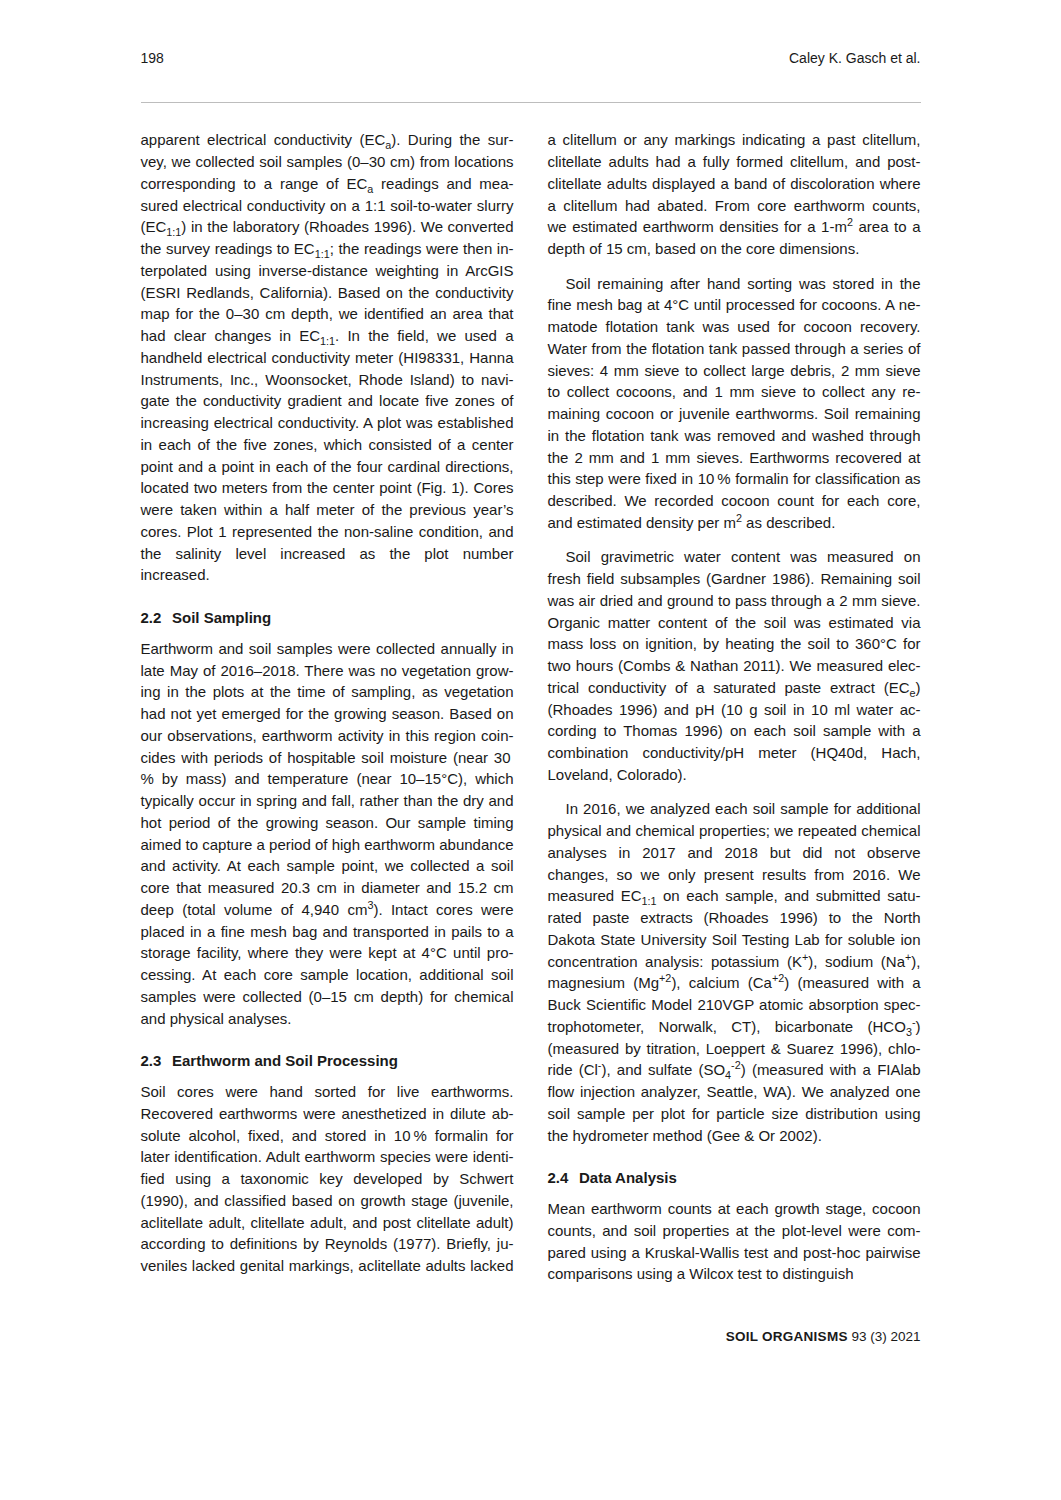198 Caley K. Gasch et al.
apparent electrical conductivity (ECa). During the survey, we collected soil samples (0–30 cm) from locations corresponding to a range of ECa readings and measured electrical conductivity on a 1:1 soil-to-water slurry (EC1:1) in the laboratory (Rhoades 1996). We converted the survey readings to EC1:1; the readings were then interpolated using inverse-distance weighting in ArcGIS (ESRI Redlands, California). Based on the conductivity map for the 0–30 cm depth, we identified an area that had clear changes in EC1:1. In the field, we used a handheld electrical conductivity meter (HI98331, Hanna Instruments, Inc., Woonsocket, Rhode Island) to navigate the conductivity gradient and locate five zones of increasing electrical conductivity. A plot was established in each of the five zones, which consisted of a center point and a point in each of the four cardinal directions, located two meters from the center point (Fig. 1). Cores were taken within a half meter of the previous year’s cores. Plot 1 represented the non-saline condition, and the salinity level increased as the plot number increased.
2.2 Soil Sampling
Earthworm and soil samples were collected annually in late May of 2016–2018. There was no vegetation growing in the plots at the time of sampling, as vegetation had not yet emerged for the growing season. Based on our observations, earthworm activity in this region coincides with periods of hospitable soil moisture (near 30 % by mass) and temperature (near 10–15°C), which typically occur in spring and fall, rather than the dry and hot period of the growing season. Our sample timing aimed to capture a period of high earthworm abundance and activity. At each sample point, we collected a soil core that measured 20.3 cm in diameter and 15.2 cm deep (total volume of 4,940 cm3). Intact cores were placed in a fine mesh bag and transported in pails to a storage facility, where they were kept at 4°C until processing. At each core sample location, additional soil samples were collected (0–15 cm depth) for chemical and physical analyses.
2.3 Earthworm and Soil Processing
Soil cores were hand sorted for live earthworms. Recovered earthworms were anesthetized in dilute absolute alcohol, fixed, and stored in 10 % formalin for later identification. Adult earthworm species were identified using a taxonomic key developed by Schwert (1990), and classified based on growth stage (juvenile, aclitellate adult, clitellate adult, and post clitellate adult) according to definitions by Reynolds (1977). Briefly, juveniles lacked genital markings, aclitellate adults lacked a clitellum or any markings indicating a past clitellum, clitellate adults had a fully formed clitellum, and post-clitellate adults displayed a band of discoloration where a clitellum had abated. From core earthworm counts, we estimated earthworm densities for a 1-m2 area to a depth of 15 cm, based on the core dimensions.
Soil remaining after hand sorting was stored in the fine mesh bag at 4°C until processed for cocoons. A nematode flotation tank was used for cocoon recovery. Water from the flotation tank passed through a series of sieves: 4 mm sieve to collect large debris, 2 mm sieve to collect cocoons, and 1 mm sieve to collect any remaining cocoon or juvenile earthworms. Soil remaining in the flotation tank was removed and washed through the 2 mm and 1 mm sieves. Earthworms recovered at this step were fixed in 10 % formalin for classification as described. We recorded cocoon count for each core, and estimated density per m2 as described.
Soil gravimetric water content was measured on fresh field subsamples (Gardner 1986). Remaining soil was air dried and ground to pass through a 2 mm sieve. Organic matter content of the soil was estimated via mass loss on ignition, by heating the soil to 360°C for two hours (Combs & Nathan 2011). We measured electrical conductivity of a saturated paste extract (ECe) (Rhoades 1996) and pH (10 g soil in 10 ml water according to Thomas 1996) on each soil sample with a combination conductivity/pH meter (HQ40d, Hach, Loveland, Colorado).
In 2016, we analyzed each soil sample for additional physical and chemical properties; we repeated chemical analyses in 2017 and 2018 but did not observe changes, so we only present results from 2016. We measured EC1:1 on each sample, and submitted saturated paste extracts (Rhoades 1996) to the North Dakota State University Soil Testing Lab for soluble ion concentration analysis: potassium (K+), sodium (Na+), magnesium (Mg+2), calcium (Ca+2) (measured with a Buck Scientific Model 210VGP atomic absorption spectrophotometer, Norwalk, CT), bicarbonate (HCO3-) (measured by titration, Loeppert & Suarez 1996), chloride (Cl-), and sulfate (SO4-2) (measured with a FIAlab flow injection analyzer, Seattle, WA). We analyzed one soil sample per plot for particle size distribution using the hydrometer method (Gee & Or 2002).
2.4 Data Analysis
Mean earthworm counts at each growth stage, cocoon counts, and soil properties at the plot-level were compared using a Kruskal-Wallis test and post-hoc pairwise comparisons using a Wilcox test to distinguish
SOIL ORGANISMS 93 (3) 2021